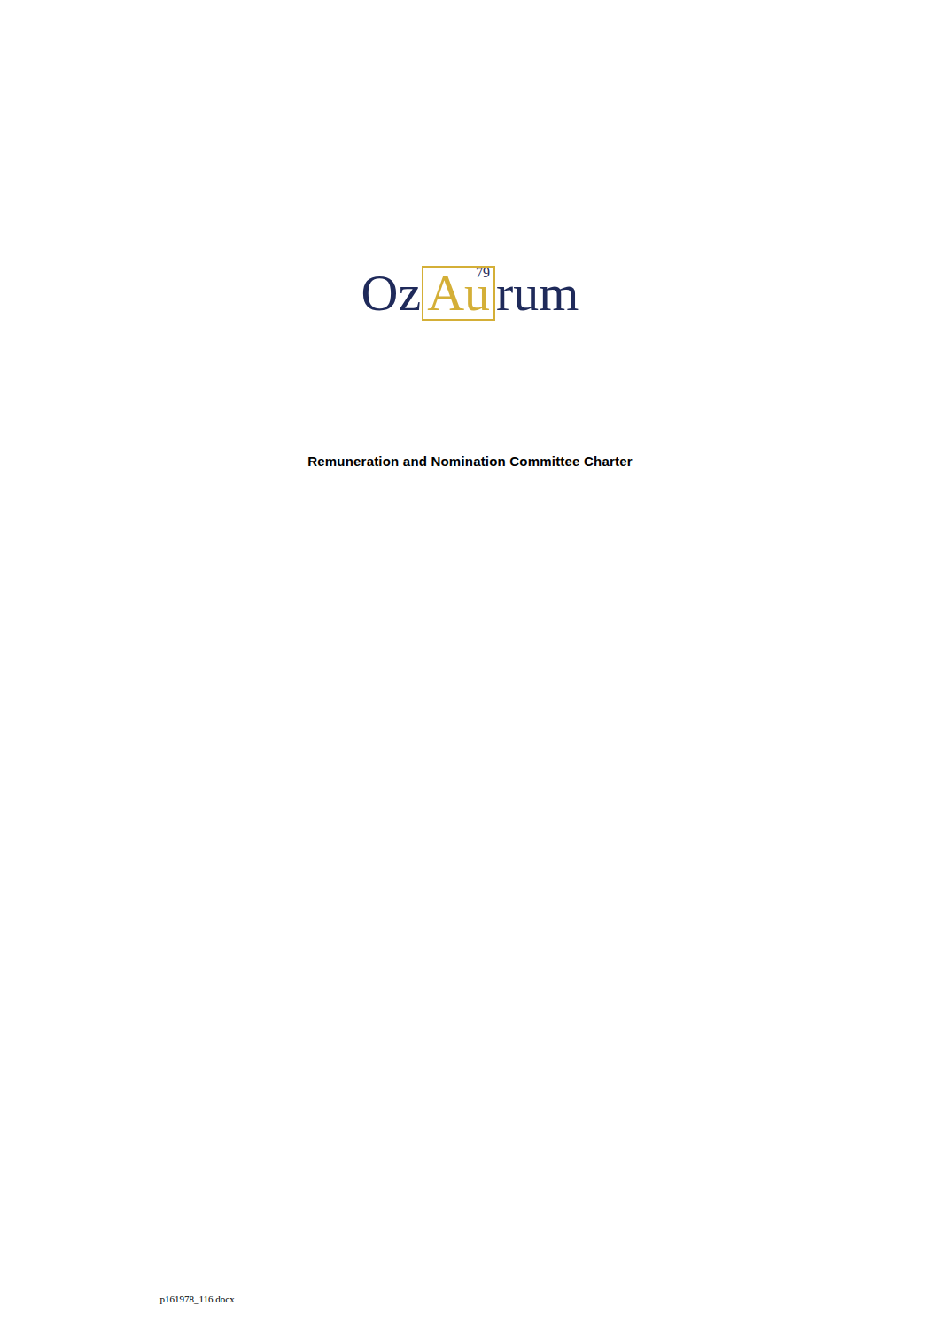Oz79 Aurum
Remuneration and Nomination Committee Charter
p161978_116.docx